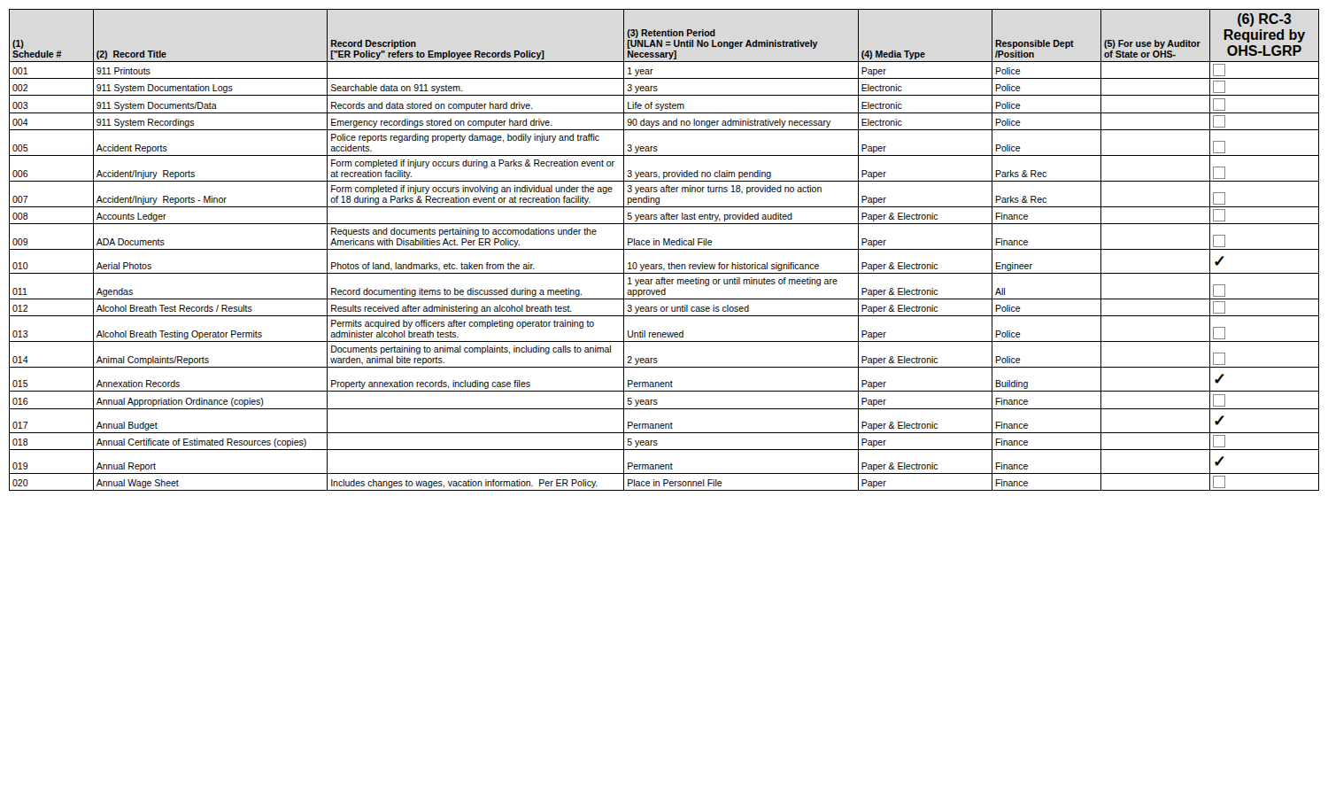| (1) Schedule # | (2) Record Title | Record Description ["ER Policy" refers to Employee Records Policy] | (3) Retention Period [UNLAN = Until No Longer Administratively Necessary] | (4) Media Type | Responsible Dept /Position | (5) For use by Auditor of State or OHS- | (6) RC-3 Required by OHS-LGRP |
| --- | --- | --- | --- | --- | --- | --- | --- |
| 001 | 911 Printouts | | 1 year | Paper | Police | | |
| 002 | 911 System Documentation Logs | Searchable data on 911 system. | 3 years | Electronic | Police | | |
| 003 | 911 System Documents/Data | Records and data stored on computer hard drive. | Life of system | Electronic | Police | | |
| 004 | 911 System Recordings | Emergency recordings stored on computer hard drive. | 90 days and no longer administratively necessary | Electronic | Police | | |
| 005 | Accident Reports | Police reports regarding property damage, bodily injury and traffic accidents. | 3 years | Paper | Police | | |
| 006 | Accident/Injury Reports | Form completed if injury occurs during a Parks & Recreation event or at recreation facility. | 3 years, provided no claim pending | Paper | Parks & Rec | | |
| 007 | Accident/Injury Reports - Minor | Form completed if injury occurs involving an individual under the age of 18 during a Parks & Recreation event or at recreation facility. | 3 years after minor turns 18, provided no action pending | Paper | Parks & Rec | | |
| 008 | Accounts Ledger | | 5 years after last entry, provided audited | Paper & Electronic | Finance | | |
| 009 | ADA Documents | Requests and documents pertaining to accomodations under the Americans with Disabilities Act. Per ER Policy. | Place in Medical File | Paper | Finance | | |
| 010 | Aerial Photos | Photos of land, landmarks, etc. taken from the air. | 10 years, then review for historical significance | Paper & Electronic | Engineer | | ✓ |
| 011 | Agendas | Record documenting items to be discussed during a meeting. | 1 year after meeting or until minutes of meeting are approved | Paper & Electronic | All | | |
| 012 | Alcohol Breath Test Records / Results | Results received after administering an alcohol breath test. | 3 years or until case is closed | Paper & Electronic | Police | | |
| 013 | Alcohol Breath Testing Operator Permits | Permits acquired by officers after completing operator training to administer alcohol breath tests. | Until renewed | Paper | Police | | |
| 014 | Animal Complaints/Reports | Documents pertaining to animal complaints, including calls to animal warden, animal bite reports. | 2 years | Paper & Electronic | Police | | |
| 015 | Annexation Records | Property annexation records, including case files | Permanent | Paper | Building | | ✓ |
| 016 | Annual Appropriation Ordinance (copies) | | 5 years | Paper | Finance | | |
| 017 | Annual Budget | | Permanent | Paper & Electronic | Finance | | ✓ |
| 018 | Annual Certificate of Estimated Resources (copies) | | 5 years | Paper | Finance | | |
| 019 | Annual Report | | Permanent | Paper & Electronic | Finance | | ✓ |
| 020 | Annual Wage Sheet | Includes changes to wages, vacation information. Per ER Policy. | Place in Personnel File | Paper | Finance | | |